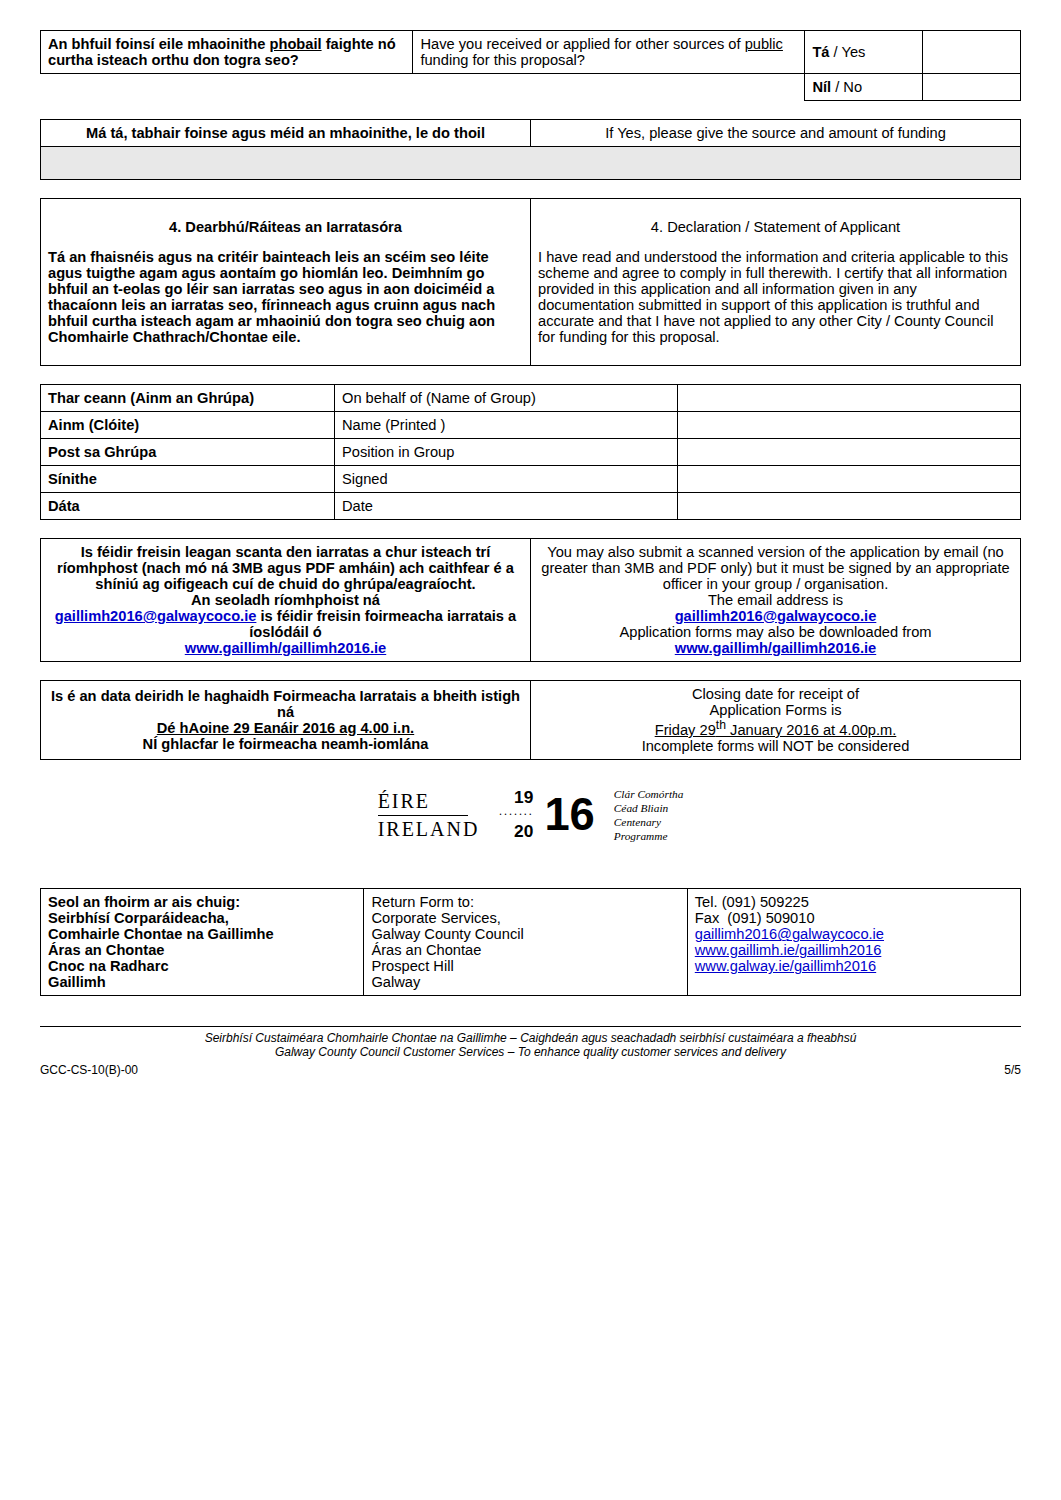| An bhfuil foinsí eile mhaoinithe phobail faighte nó curtha isteach orthu don togra seo? | Have you received or applied for other sources of public funding for this proposal? | Tá / Yes | |
| | Níl / No | |
| Má tá, tabhair foinse agus méid an mhaoinithe, le do thoil | If Yes, please give the source and amount of funding |
| 4. Dearbhú/Ráiteas an Iarratasóra Tá an fhaisnéis agus na critéir bainteach leis an scéim seo léite agus tuigthe agam agus aontaím go hiomlán leo. Deimhním go bhfuil an t-eolas go léir san iarratas seo agus in aon doiciméid a thacaíonn leis an iarratas seo, fírinneach agus cruinn agus nach bhfuil curtha isteach agam ar mhaoiniú don togra seo chuig aon Chomhairle Chathrach/Chontae eile. | 4. Declaration / Statement of Applicant I have read and understood the information and criteria applicable to this scheme and agree to comply in full therewith. I certify that all information provided in this application and all information given in any documentation submitted in support of this application is truthful and accurate and that I have not applied to any other City / County Council for funding for this proposal. |
| Thar ceann (Ainm an Ghrúpa) | On behalf of (Name of Group) | |
| Ainm (Clóite) | Name (Printed ) | |
| Post sa Ghrúpa | Position in Group | |
| Sínithe | Signed | |
| Dáta | Date | |
| Is féidir freisin leagan scanta den iarratas a chur isteach trí ríomhphost (nach mó ná 3MB agus PDF amháin) ach caithfear é a shíniú ag oifigeach cuí de chuid do ghrúpa/eagraíocht. An seoladh ríomhphoist ná gaillimh2016@galwaycoco.ie is féidir freisin foirmeacha iarratais a íoslódáil ó www.gaillimh/gaillimh2016.ie | You may also submit a scanned version of the application by email (no greater than 3MB and PDF only) but it must be signed by an appropriate officer in your group / organisation. The email address is gaillimh2016@galwaycoco.ie Application forms may also be downloaded from www.gaillimh/gaillimh2016.ie |
| Is é an data deiridh le haghaidh Foirmeacha Iarratais a bheith istigh ná Dé hAoine 29 Eanáir 2016 ag 4.00 i.n. NÍ ghlacfar le foirmeacha neamh-iomlána | Closing date for receipt of Application Forms is Friday 29 th January 2016 at 4.00p.m. Incomplete forms will NOT be considered |
| ÉIRE IRELAND | 19 ······· 20 | 16 | Clár Comórtha Céad Bliain Centenary Programme |
| Seol an fhoirm ar ais chuig: Seirbhísí Corparáideacha, Comhairle Chontae na Gaillimhe Áras an Chontae Cnoc na Radharc Gaillimh | Return Form to: Corporate Services, Galway County Council Áras an Chontae Prospect Hill Galway | Tel. (091) 509225 Fax (091) 509010 gaillimh2016@galwaycoco.ie www.gaillimh.ie/gaillimh2016 www.galway.ie/gaillimh2016 |
Seirbhísí Custaiméara Chomhairle Chontae na Gaillimhe – Caighdeán agus seachadadh seirbhísí custaiméara a fheabhsú Galway County Council Customer Services – To enhance quality customer services and delivery
GCC-CS-10(B)-00 5/5